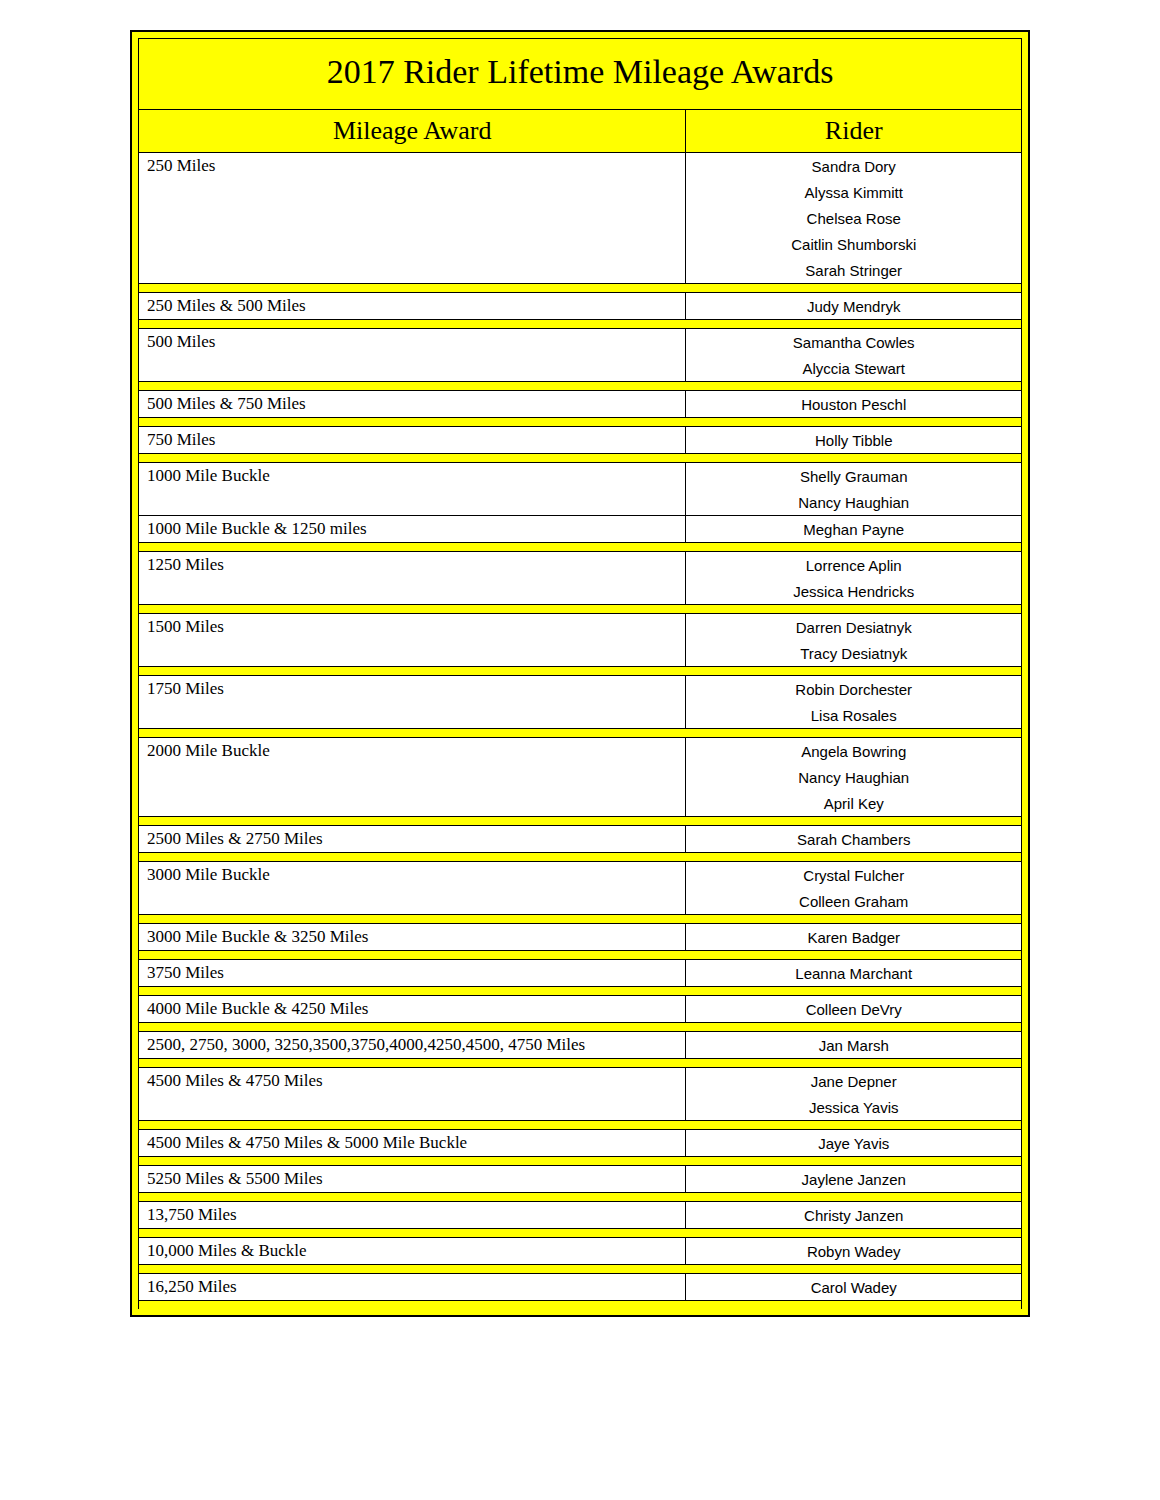2017 Rider Lifetime Mileage Awards
| Mileage Award | Rider |
| --- | --- |
| 250 Miles | Sandra Dory |
| | Alyssa Kimmitt |
| | Chelsea Rose |
| | Caitlin Shumborski |
| | Sarah Stringer |
| 250 Miles & 500 Miles | Judy Mendryk |
| 500 Miles | Samantha Cowles |
| | Alyccia Stewart |
| 500 Miles & 750 Miles | Houston Peschl |
| 750 Miles | Holly Tibble |
| 1000 Mile Buckle | Shelly Grauman |
| | Nancy Haughian |
| 1000 Mile Buckle & 1250 miles | Meghan Payne |
| 1250 Miles | Lorrence Aplin |
| | Jessica Hendricks |
| 1500 Miles | Darren Desiatnyk |
| | Tracy Desiatnyk |
| 1750 Miles | Robin Dorchester |
| | Lisa Rosales |
| 2000 Mile Buckle | Angela Bowring |
| | Nancy Haughian |
| | April Key |
| 2500 Miles & 2750 Miles | Sarah Chambers |
| 3000 Mile Buckle | Crystal Fulcher |
| | Colleen Graham |
| 3000 Mile Buckle & 3250 Miles | Karen Badger |
| 3750 Miles | Leanna Marchant |
| 4000 Mile Buckle & 4250 Miles | Colleen DeVry |
| 2500, 2750, 3000, 3250,3500,3750,4000,4250,4500, 4750 Miles | Jan Marsh |
| 4500 Miles & 4750 Miles | Jane Depner |
| | Jessica Yavis |
| 4500 Miles & 4750 Miles & 5000 Mile Buckle | Jaye Yavis |
| 5250 Miles & 5500 Miles | Jaylene Janzen |
| 13,750 Miles | Christy Janzen |
| 10,000 Miles & Buckle | Robyn Wadey |
| 16,250 Miles | Carol Wadey |